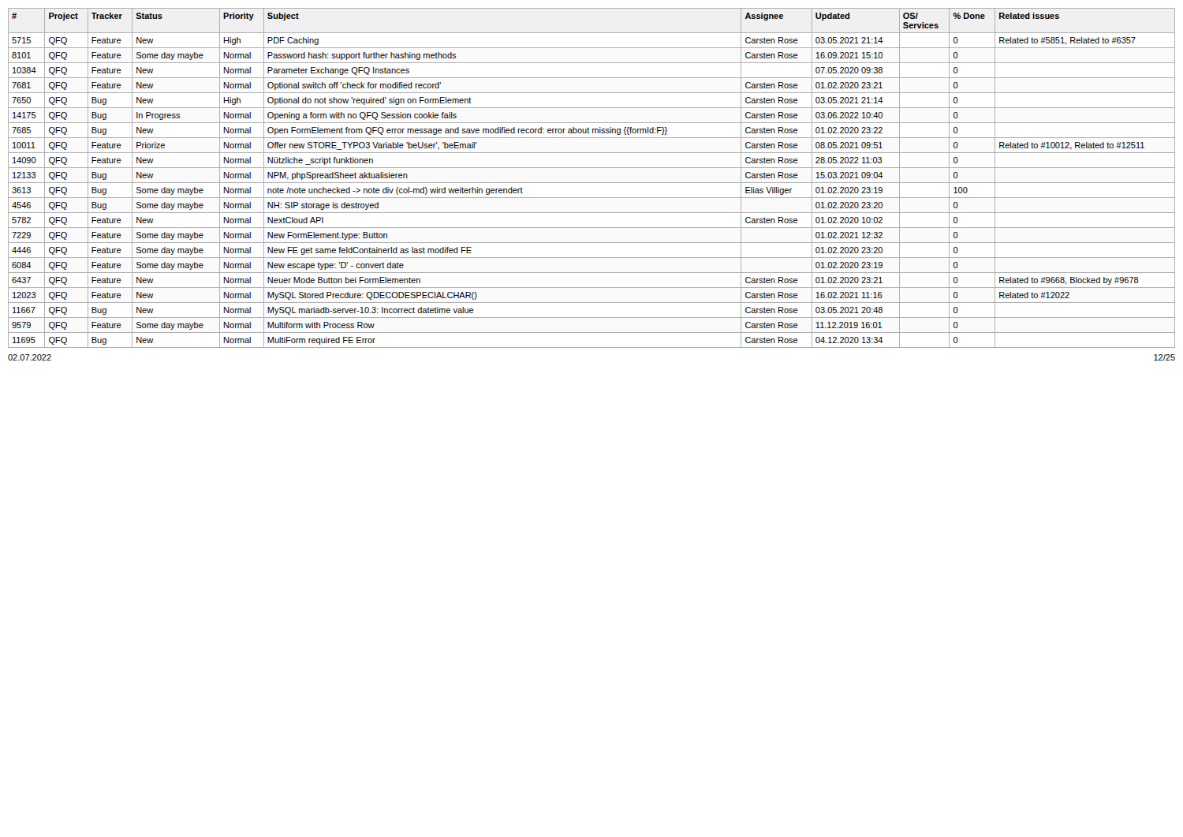| # | Project | Tracker | Status | Priority | Subject | Assignee | Updated | OS/ Services | % Done | Related issues |
| --- | --- | --- | --- | --- | --- | --- | --- | --- | --- | --- |
| 5715 | QFQ | Feature | New | High | PDF Caching | Carsten Rose | 03.05.2021 21:14 | | 0 | Related to #5851, Related to #6357 |
| 8101 | QFQ | Feature | Some day maybe | Normal | Password hash: support further hashing methods | Carsten Rose | 16.09.2021 15:10 | | 0 | |
| 10384 | QFQ | Feature | New | Normal | Parameter Exchange QFQ Instances | | 07.05.2020 09:38 | | 0 | |
| 7681 | QFQ | Feature | New | Normal | Optional switch off 'check for modified record' | Carsten Rose | 01.02.2020 23:21 | | 0 | |
| 7650 | QFQ | Bug | New | High | Optional do not show 'required' sign on FormElement | Carsten Rose | 03.05.2021 21:14 | | 0 | |
| 14175 | QFQ | Bug | In Progress | Normal | Opening a form with no QFQ Session cookie fails | Carsten Rose | 03.06.2022 10:40 | | 0 | |
| 7685 | QFQ | Bug | New | Normal | Open FormElement from QFQ error message and save modified record: error about missing {{formId:F}} | Carsten Rose | 01.02.2020 23:22 | | 0 | |
| 10011 | QFQ | Feature | Priorize | Normal | Offer new STORE_TYPO3 Variable 'beUser', 'beEmail' | Carsten Rose | 08.05.2021 09:51 | | 0 | Related to #10012, Related to #12511 |
| 14090 | QFQ | Feature | New | Normal | Nützliche _script funktionen | Carsten Rose | 28.05.2022 11:03 | | 0 | |
| 12133 | QFQ | Bug | New | Normal | NPM, phpSpreadSheet aktualisieren | Carsten Rose | 15.03.2021 09:04 | | 0 | |
| 3613 | QFQ | Bug | Some day maybe | Normal | note /note unchecked -> note div (col-md) wird weiterhin gerendert | Elias Villiger | 01.02.2020 23:19 | | 100 | |
| 4546 | QFQ | Bug | Some day maybe | Normal | NH: SIP storage is destroyed | | 01.02.2020 23:20 | | 0 | |
| 5782 | QFQ | Feature | New | Normal | NextCloud API | Carsten Rose | 01.02.2020 10:02 | | 0 | |
| 7229 | QFQ | Feature | Some day maybe | Normal | New FormElement.type: Button | | 01.02.2021 12:32 | | 0 | |
| 4446 | QFQ | Feature | Some day maybe | Normal | New FE get same feldContainerId as last modifed FE | | 01.02.2020 23:20 | | 0 | |
| 6084 | QFQ | Feature | Some day maybe | Normal | New escape type: 'D' - convert date | | 01.02.2020 23:19 | | 0 | |
| 6437 | QFQ | Feature | New | Normal | Neuer Mode Button bei FormElementen | Carsten Rose | 01.02.2020 23:21 | | 0 | Related to #9668, Blocked by #9678 |
| 12023 | QFQ | Feature | New | Normal | MySQL Stored Precdure: QDECODESPECIALCHAR() | Carsten Rose | 16.02.2021 11:16 | | 0 | Related to #12022 |
| 11667 | QFQ | Bug | New | Normal | MySQL mariadb-server-10.3: Incorrect datetime value | Carsten Rose | 03.05.2021 20:48 | | 0 | |
| 9579 | QFQ | Feature | Some day maybe | Normal | Multiform with Process Row | Carsten Rose | 11.12.2019 16:01 | | 0 | |
| 11695 | QFQ | Bug | New | Normal | MultiForm required FE Error | Carsten Rose | 04.12.2020 13:34 | | 0 | |
02.07.2022 12/25